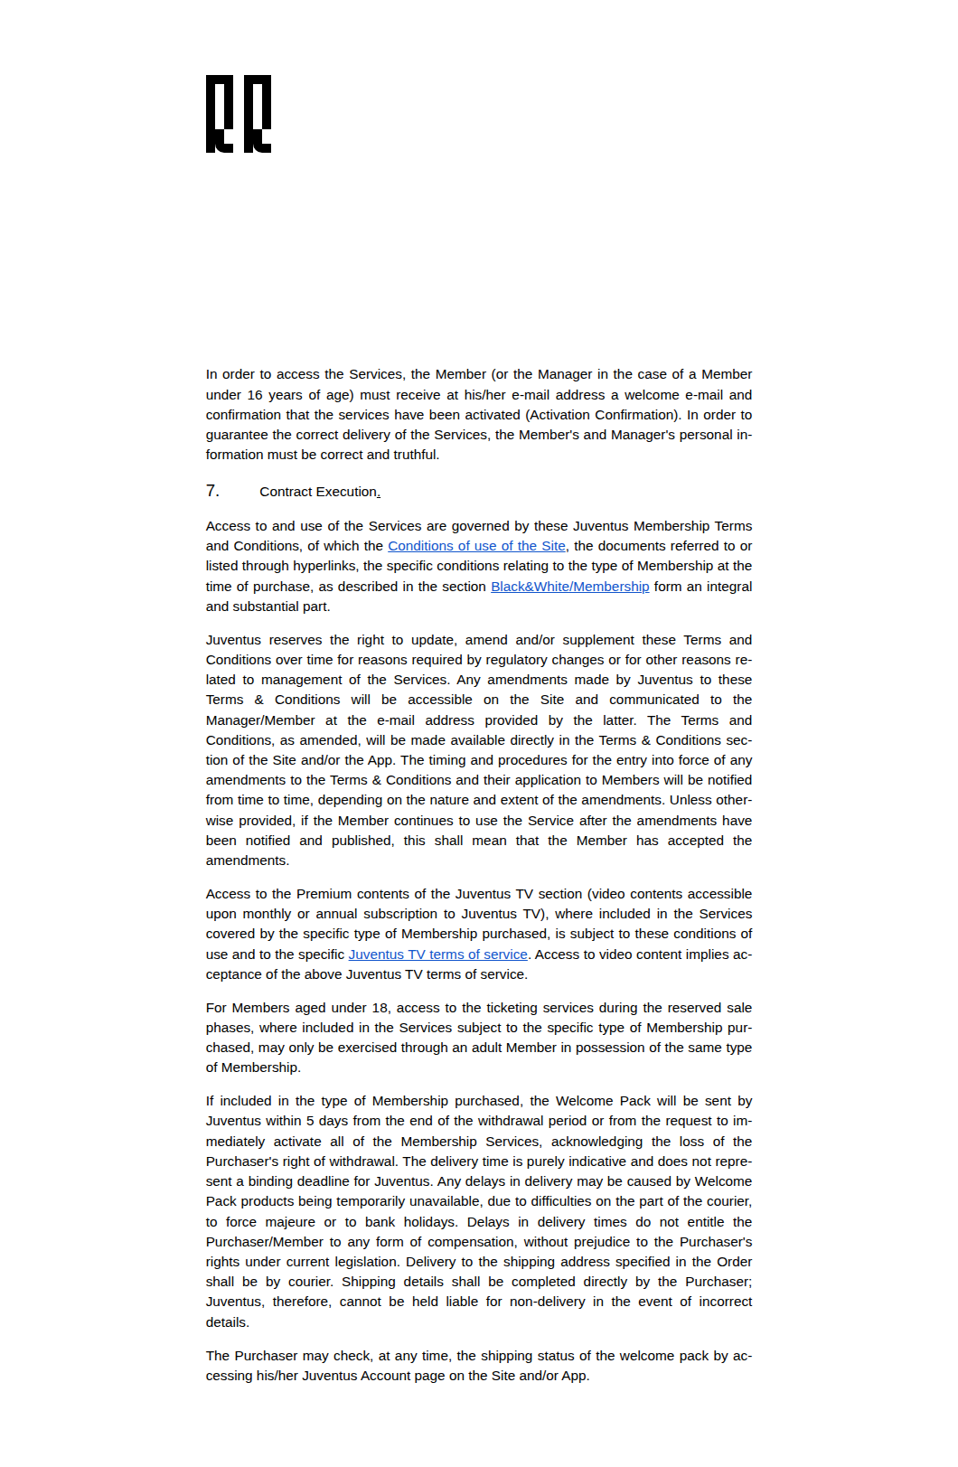In order to access the Services, the Member (or the Manager in the case of a Member under 16 years of age) must receive at his/her e-mail address a welcome e-mail and confirmation that the services have been activated (Activation Confirmation). In order to guarantee the correct delivery of the Services, the Member's and Manager's personal information must be correct and truthful.
7. Contract Execution.
Access to and use of the Services are governed by these Juventus Membership Terms and Conditions, of which the Conditions of use of the Site, the documents referred to or listed through hyperlinks, the specific conditions relating to the type of Membership at the time of purchase, as described in the section Black&White/Membership form an integral and substantial part.
Juventus reserves the right to update, amend and/or supplement these Terms and Conditions over time for reasons required by regulatory changes or for other reasons related to management of the Services. Any amendments made by Juventus to these Terms & Conditions will be accessible on the Site and communicated to the Manager/Member at the e-mail address provided by the latter. The Terms and Conditions, as amended, will be made available directly in the Terms & Conditions section of the Site and/or the App. The timing and procedures for the entry into force of any amendments to the Terms & Conditions and their application to Members will be notified from time to time, depending on the nature and extent of the amendments. Unless otherwise provided, if the Member continues to use the Service after the amendments have been notified and published, this shall mean that the Member has accepted the amendments.
Access to the Premium contents of the Juventus TV section (video contents accessible upon monthly or annual subscription to Juventus TV), where included in the Services covered by the specific type of Membership purchased, is subject to these conditions of use and to the specific Juventus TV terms of service. Access to video content implies acceptance of the above Juventus TV terms of service.
For Members aged under 18, access to the ticketing services during the reserved sale phases, where included in the Services subject to the specific type of Membership purchased, may only be exercised through an adult Member in possession of the same type of Membership.
If included in the type of Membership purchased, the Welcome Pack will be sent by Juventus within 5 days from the end of the withdrawal period or from the request to immediately activate all of the Membership Services, acknowledging the loss of the Purchaser's right of withdrawal. The delivery time is purely indicative and does not represent a binding deadline for Juventus. Any delays in delivery may be caused by Welcome Pack products being temporarily unavailable, due to difficulties on the part of the courier, to force majeure or to bank holidays. Delays in delivery times do not entitle the Purchaser/Member to any form of compensation, without prejudice to the Purchaser's rights under current legislation. Delivery to the shipping address specified in the Order shall be by courier. Shipping details shall be completed directly by the Purchaser; Juventus, therefore, cannot be held liable for non-delivery in the event of incorrect details.
The Purchaser may check, at any time, the shipping status of the welcome pack by accessing his/her Juventus Account page on the Site and/or App.